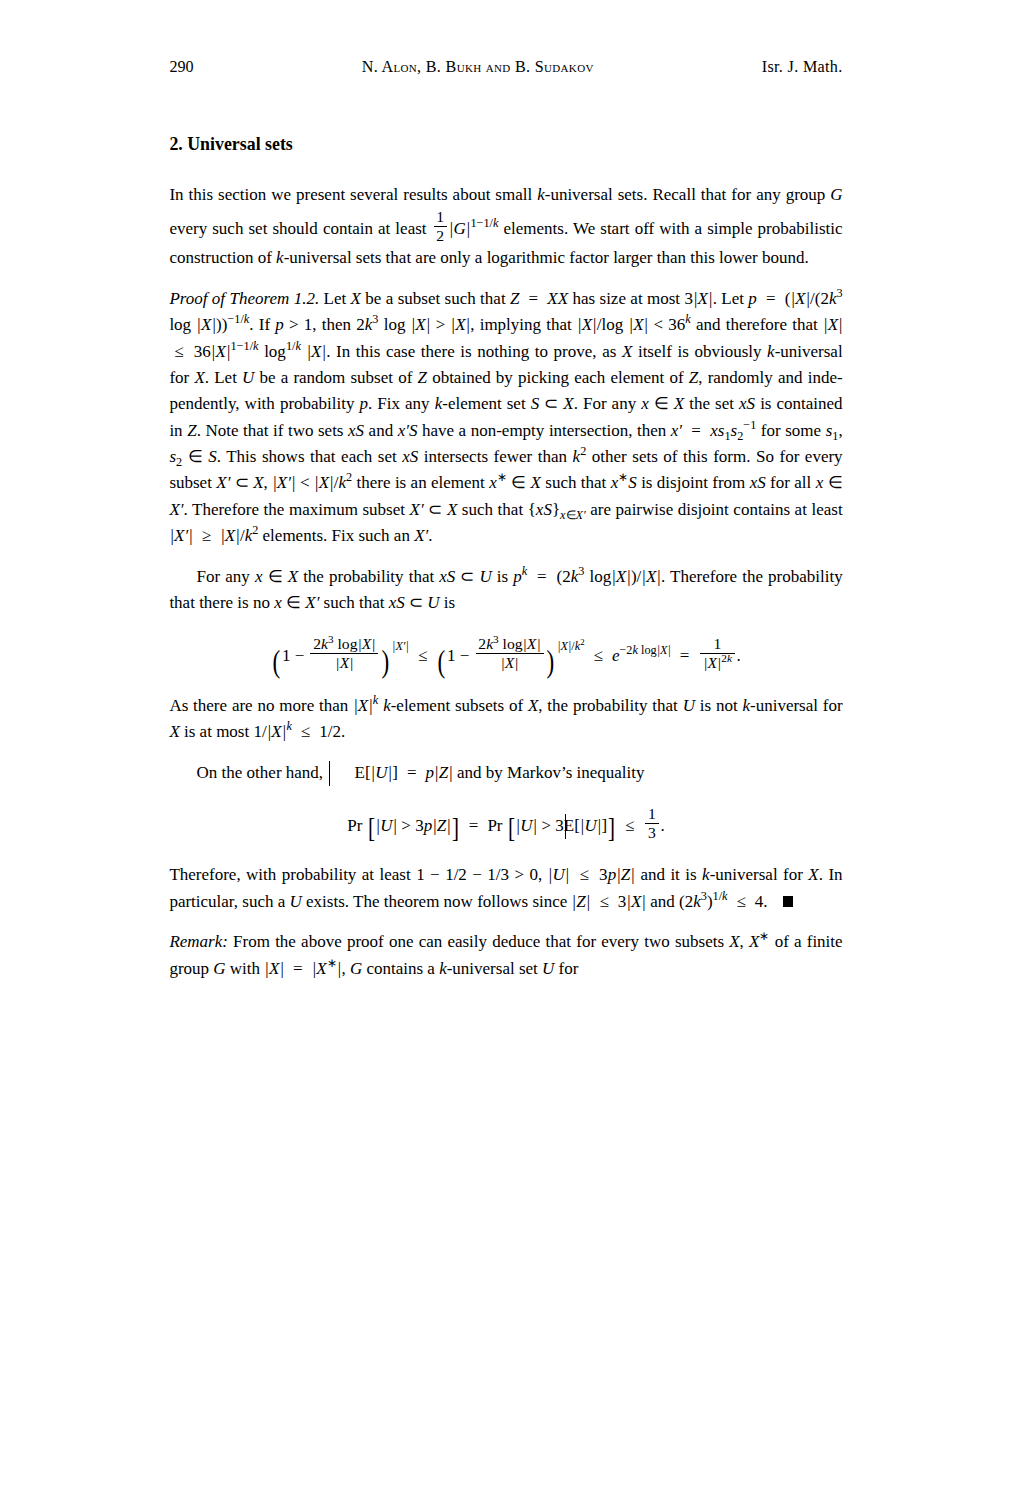290 N. Alon, B. Bukh and B. Sudakov Isr. J. Math.
2. Universal sets
In this section we present several results about small k-universal sets. Recall that for any group G every such set should contain at least 12|G|1−1/k elements. We start off with a simple probabilistic construction of k-universal sets that are only a logarithmic factor larger than this lower bound.
Proof of Theorem 1.2. Let X be a subset such that Z = XX has size at most 3|X|. Let p = (|X|/(2k3 log |X|))−1/k. If p > 1, then 2k3 log |X| > |X|, implying that |X|/log |X| < 36k and therefore that |X| ≤ 36|X|1−1/k log1/k |X|. In this case there is nothing to prove, as X itself is obviously k-universal for X. Let U be a random subset of Z obtained by picking each element of Z, randomly and independently, with probability p. Fix any k-element set S ⊂ X. For any x ∈ X the set xS is contained in Z. Note that if two sets xS and x′S have a non-empty intersection, then x′ = xs1s2−1 for some s1, s2 ∈ S. This shows that each set xS intersects fewer than k2 other sets of this form. So for every subset X′ ⊂ X, |X′| < |X|/k2 there is an element x∗ ∈ X such that x∗S is disjoint from xS for all x ∈ X′. Therefore the maximum subset X′ ⊂ X such that {xS}x∈X′ are pairwise disjoint contains at least |X′| ≥ |X|/k2 elements. Fix such an X′.
For any x ∈ X the probability that xS ⊂ U is pk = (2k3 log|X|)/|X|. Therefore the probability that there is no x ∈ X′ such that xS ⊂ U is
(1 − 2k3 log|X||X|)|X′| ≤ (1 − 2k3 log|X||X|)|X|/k2 ≤ e−2k log|X| = 1|X|2k.
As there are no more than |X|k k-element subsets of X, the probability that U is not k-universal for X is at most 1/|X|k ≤ 1/2.
On the other hand, [|U|] = p|Z| and by Markov’s inequality
Pr [|U| > 3p|Z|] = Pr [|U| > 3 [|U|]] ≤ 13.
Therefore, with probability at least 1 − 1/2 − 1/3 > 0, |U| ≤ 3p|Z| and it is k-universal for X. In particular, such a U exists. The theorem now follows since |Z| ≤ 3|X| and (2k3)1/k ≤ 4.
Remark: From the above proof one can easily deduce that for every two subsets X, X∗ of a finite group G with |X| = |X∗|, G contains a k-universal set U for